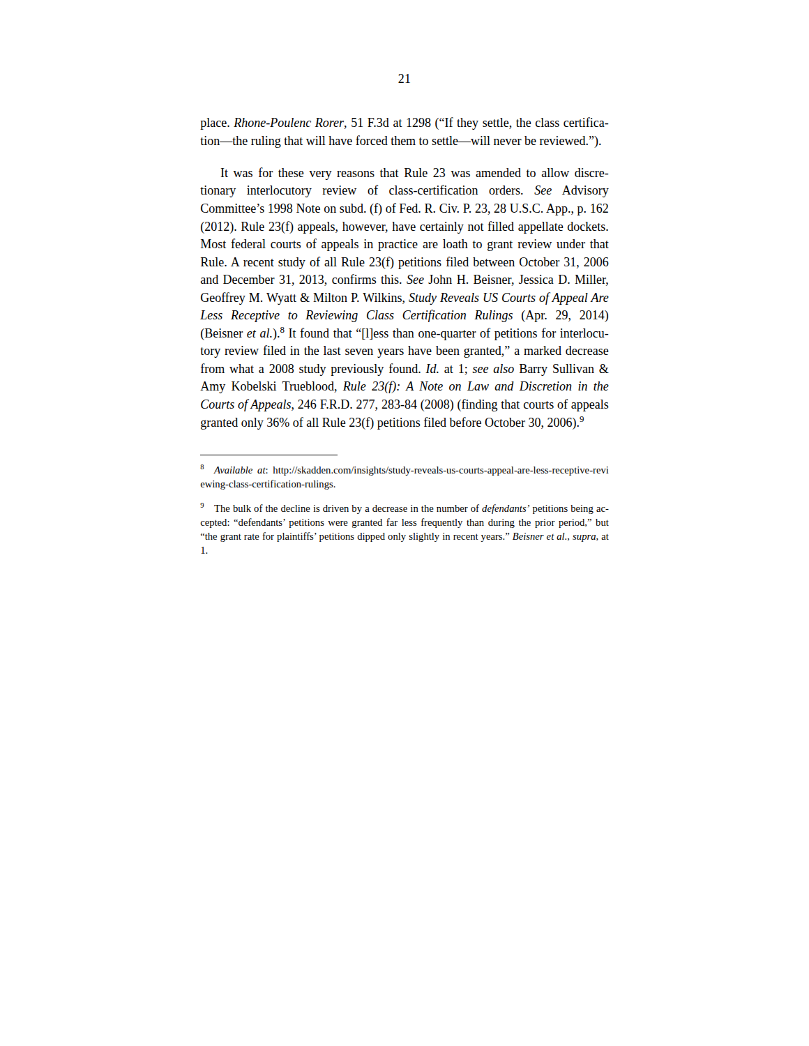21
place. Rhone-Poulenc Rorer, 51 F.3d at 1298 (“If they settle, the class certification—the ruling that will have forced them to settle—will never be reviewed.”).
It was for these very reasons that Rule 23 was amended to allow discretionary interlocutory review of class-certification orders. See Advisory Committee’s 1998 Note on subd. (f) of Fed. R. Civ. P. 23, 28 U.S.C. App., p. 162 (2012). Rule 23(f) appeals, however, have certainly not filled appellate dockets. Most federal courts of appeals in practice are loath to grant review under that Rule. A recent study of all Rule 23(f) petitions filed between October 31, 2006 and December 31, 2013, confirms this. See John H. Beisner, Jessica D. Miller, Geoffrey M. Wyatt & Milton P. Wilkins, Study Reveals US Courts of Appeal Are Less Receptive to Reviewing Class Certification Rulings (Apr. 29, 2014) (Beisner et al.).8 It found that “[l]ess than one-quarter of petitions for interlocutory review filed in the last seven years have been granted,” a marked decrease from what a 2008 study previously found. Id. at 1; see also Barry Sullivan & Amy Kobelski Trueblood, Rule 23(f): A Note on Law and Discretion in the Courts of Appeals, 246 F.R.D. 277, 283-84 (2008) (finding that courts of appeals granted only 36% of all Rule 23(f) petitions filed before October 30, 2006).9
8 Available at: http://skadden.com/insights/study-reveals-us-courts-appeal-are-less-receptive-reviewing-class-certification-rulings.
9 The bulk of the decline is driven by a decrease in the number of defendants’ petitions being accepted: “defendants’ petitions were granted far less frequently than during the prior period,” but “the grant rate for plaintiffs’ petitions dipped only slightly in recent years.” Beisner et al., supra, at 1.